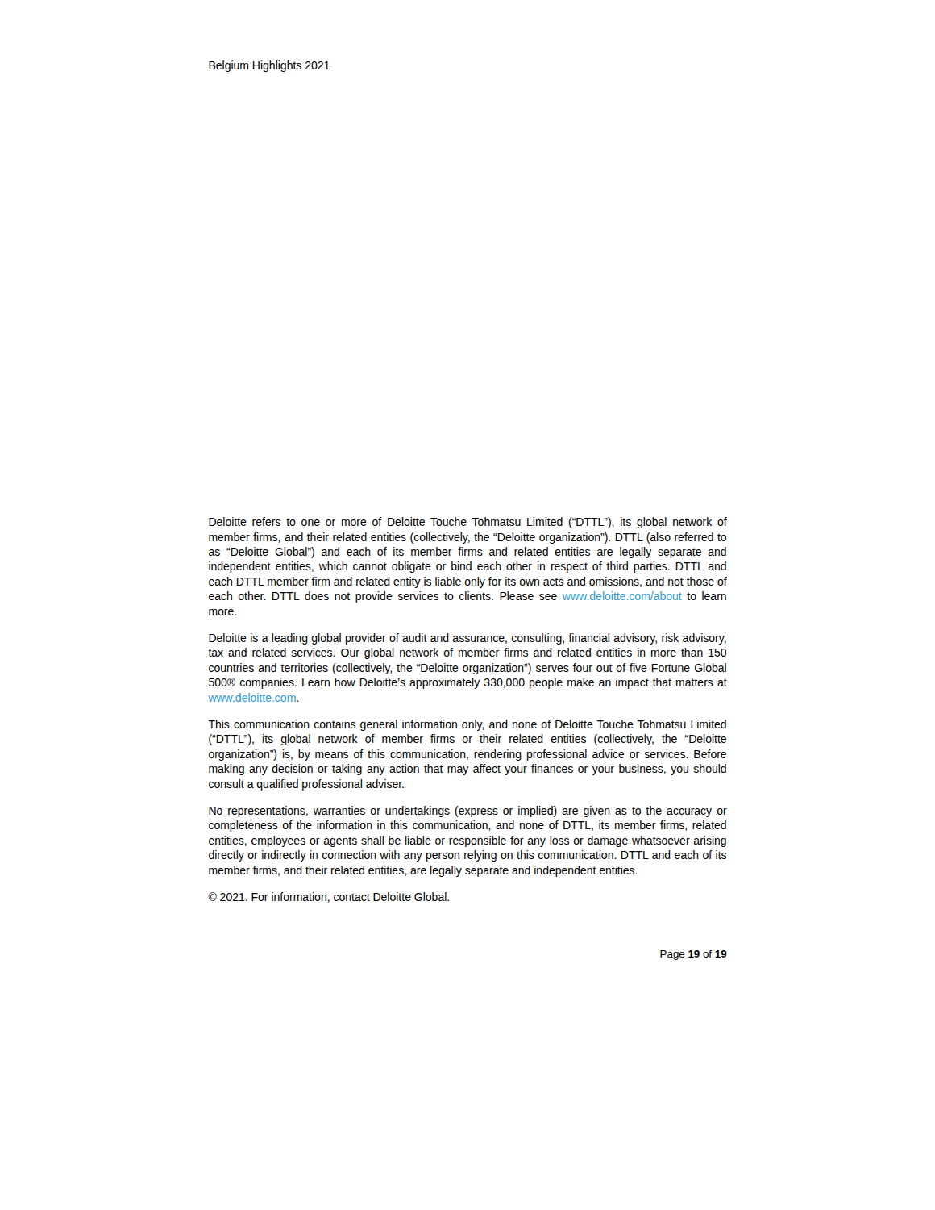Belgium Highlights 2021
Deloitte refers to one or more of Deloitte Touche Tohmatsu Limited (“DTTL”), its global network of member firms, and their related entities (collectively, the “Deloitte organization”). DTTL (also referred to as “Deloitte Global”) and each of its member firms and related entities are legally separate and independent entities, which cannot obligate or bind each other in respect of third parties. DTTL and each DTTL member firm and related entity is liable only for its own acts and omissions, and not those of each other. DTTL does not provide services to clients. Please see www.deloitte.com/about to learn more.
Deloitte is a leading global provider of audit and assurance, consulting, financial advisory, risk advisory, tax and related services. Our global network of member firms and related entities in more than 150 countries and territories (collectively, the “Deloitte organization”) serves four out of five Fortune Global 500® companies. Learn how Deloitte’s approximately 330,000 people make an impact that matters at www.deloitte.com.
This communication contains general information only, and none of Deloitte Touche Tohmatsu Limited (“DTTL”), its global network of member firms or their related entities (collectively, the “Deloitte organization”) is, by means of this communication, rendering professional advice or services. Before making any decision or taking any action that may affect your finances or your business, you should consult a qualified professional adviser.
No representations, warranties or undertakings (express or implied) are given as to the accuracy or completeness of the information in this communication, and none of DTTL, its member firms, related entities, employees or agents shall be liable or responsible for any loss or damage whatsoever arising directly or indirectly in connection with any person relying on this communication. DTTL and each of its member firms, and their related entities, are legally separate and independent entities.
© 2021. For information, contact Deloitte Global.
Page 19 of 19